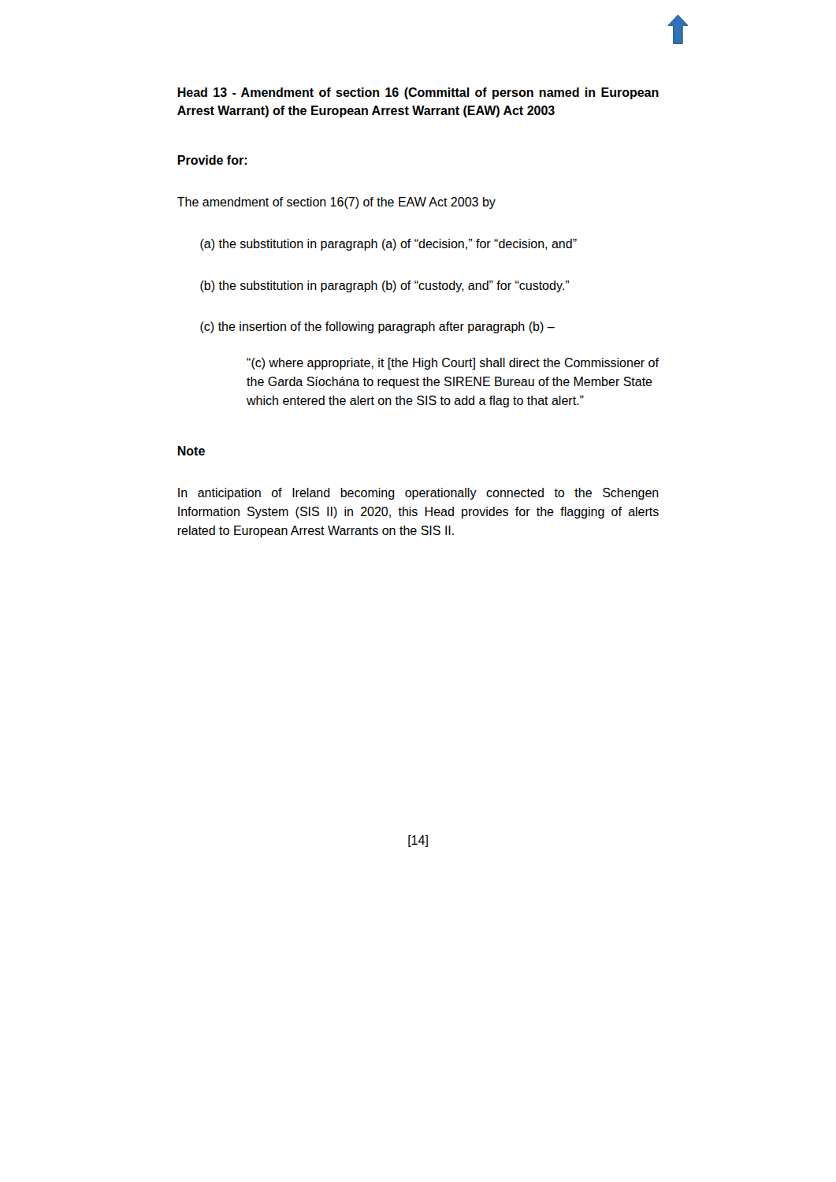Head 13 - Amendment of section 16 (Committal of person named in European Arrest Warrant) of the European Arrest Warrant (EAW) Act 2003
Provide for:
The amendment of section 16(7) of the EAW Act 2003 by
(a) the substitution in paragraph (a) of “decision,” for “decision, and”
(b) the substitution in paragraph (b) of “custody, and” for “custody.”
(c) the insertion of the following paragraph after paragraph (b) –
“(c) where appropriate, it [the High Court] shall direct the Commissioner of the Garda Síochána to request the SIRENE Bureau of the Member State which entered the alert on the SIS to add a flag to that alert.”
Note
In anticipation of Ireland becoming operationally connected to the Schengen Information System (SIS II) in 2020, this Head provides for the flagging of alerts related to European Arrest Warrants on the SIS II.
[14]